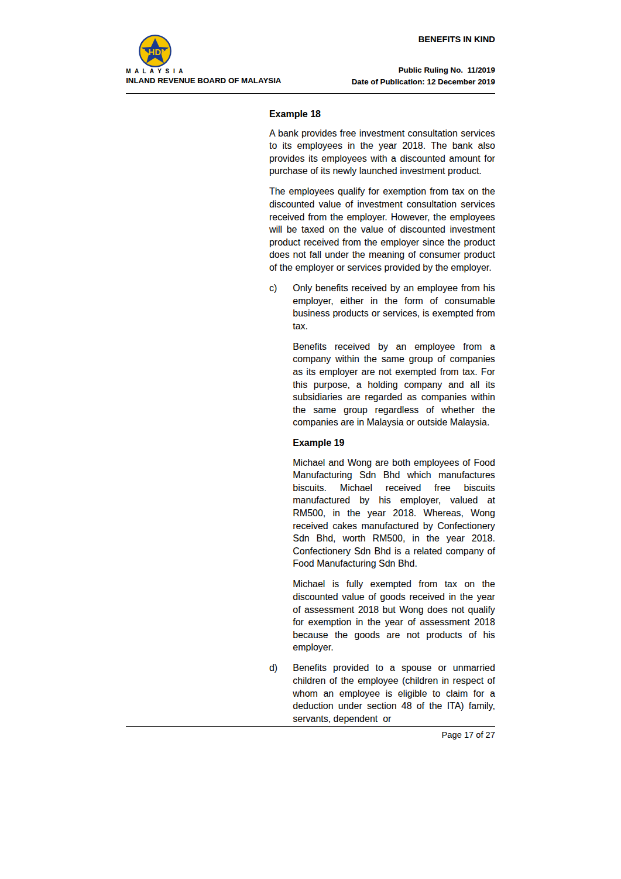LHDN
M A L A Y S I A
INLAND REVENUE BOARD OF MALAYSIA
BENEFITS IN KIND
Public Ruling No. 11/2019
Date of Publication: 12 December 2019
Example 18
A bank provides free investment consultation services to its employees in the year 2018. The bank also provides its employees with a discounted amount for purchase of its newly launched investment product.
The employees qualify for exemption from tax on the discounted value of investment consultation services received from the employer. However, the employees will be taxed on the value of discounted investment product received from the employer since the product does not fall under the meaning of consumer product of the employer or services provided by the employer.
c)
Only benefits received by an employee from his employer, either in the form of consumable business products or services, is exempted from tax.
Benefits received by an employee from a company within the same group of companies as its employer are not exempted from tax. For this purpose, a holding company and all its subsidiaries are regarded as companies within the same group regardless of whether the companies are in Malaysia or outside Malaysia.
Example 19
Michael and Wong are both employees of Food Manufacturing Sdn Bhd which manufactures biscuits. Michael received free biscuits manufactured by his employer, valued at RM500, in the year 2018. Whereas, Wong received cakes manufactured by Confectionery Sdn Bhd, worth RM500, in the year 2018. Confectionery Sdn Bhd is a related company of Food Manufacturing Sdn Bhd.
Michael is fully exempted from tax on the discounted value of goods received in the year of assessment 2018 but Wong does not qualify for exemption in the year of assessment 2018 because the goods are not products of his employer.
d)
Benefits provided to a spouse or unmarried children of the employee (children in respect of whom an employee is eligible to claim for a deduction under section 48 of the ITA) family, servants, dependent or
Page 17 of 27